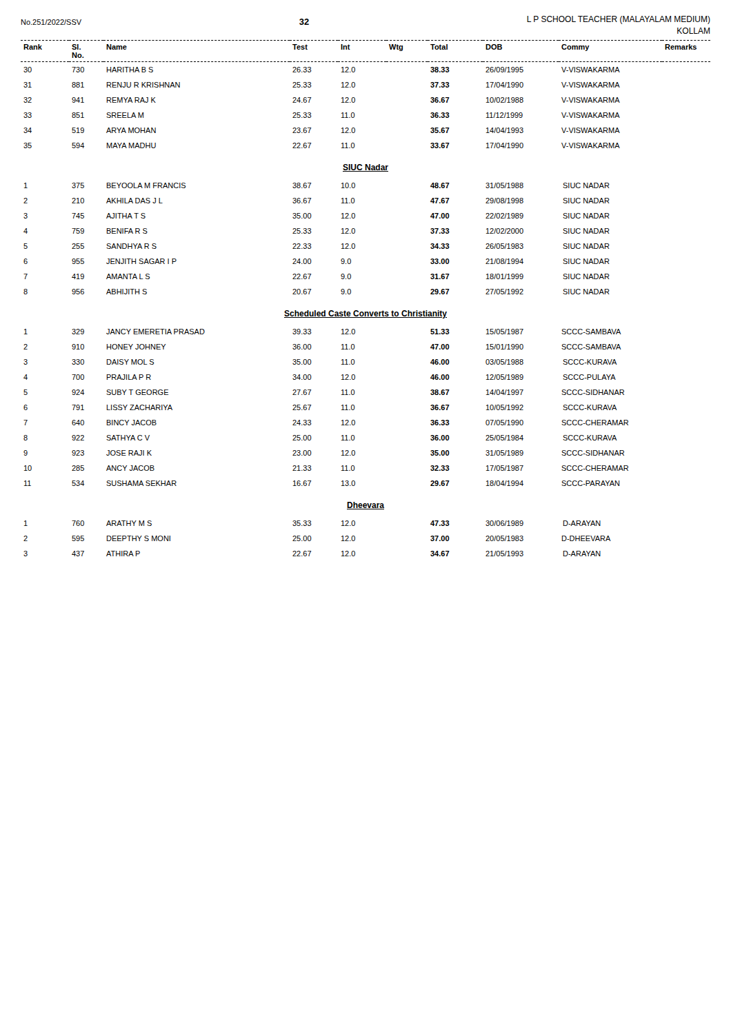No.251/2022/SSV
32
L P SCHOOL TEACHER (MALAYALAM MEDIUM)
KOLLAM
| Rank | Sl. No. | Name | Test | Int | Wtg | Total | DOB | Commy | Remarks |
| --- | --- | --- | --- | --- | --- | --- | --- | --- | --- |
| 30 | 730 | HARITHA B S | 26.33 | 12.0 | | 38.33 | 26/09/1995 | V-VISWAKARMA | |
| 31 | 881 | RENJU R KRISHNAN | 25.33 | 12.0 | | 37.33 | 17/04/1990 | V-VISWAKARMA | |
| 32 | 941 | REMYA RAJ K | 24.67 | 12.0 | | 36.67 | 10/02/1988 | V-VISWAKARMA | |
| 33 | 851 | SREELA M | 25.33 | 11.0 | | 36.33 | 11/12/1999 | V-VISWAKARMA | |
| 34 | 519 | ARYA MOHAN | 23.67 | 12.0 | | 35.67 | 14/04/1993 | V-VISWAKARMA | |
| 35 | 594 | MAYA MADHU | 22.67 | 11.0 | | 33.67 | 17/04/1990 | V-VISWAKARMA | |
| SIUC Nadar |
| 1 | 375 | BEYOOLA M FRANCIS | 38.67 | 10.0 | | 48.67 | 31/05/1988 | SIUC NADAR | |
| 2 | 210 | AKHILA DAS J L | 36.67 | 11.0 | | 47.67 | 29/08/1998 | SIUC NADAR | |
| 3 | 745 | AJITHA T S | 35.00 | 12.0 | | 47.00 | 22/02/1989 | SIUC NADAR | |
| 4 | 759 | BENIFA R S | 25.33 | 12.0 | | 37.33 | 12/02/2000 | SIUC NADAR | |
| 5 | 255 | SANDHYA R S | 22.33 | 12.0 | | 34.33 | 26/05/1983 | SIUC NADAR | |
| 6 | 955 | JENJITH SAGAR I P | 24.00 | 9.0 | | 33.00 | 21/08/1994 | SIUC NADAR | |
| 7 | 419 | AMANTA L S | 22.67 | 9.0 | | 31.67 | 18/01/1999 | SIUC NADAR | |
| 8 | 956 | ABHIJITH S | 20.67 | 9.0 | | 29.67 | 27/05/1992 | SIUC NADAR | |
| Scheduled Caste Converts to Christianity |
| 1 | 329 | JANCY EMERETIA PRASAD | 39.33 | 12.0 | | 51.33 | 15/05/1987 | SCCC-SAMBAVA | |
| 2 | 910 | HONEY JOHNEY | 36.00 | 11.0 | | 47.00 | 15/01/1990 | SCCC-SAMBAVA | |
| 3 | 330 | DAISY MOL S | 35.00 | 11.0 | | 46.00 | 03/05/1988 | SCCC-KURAVA | |
| 4 | 700 | PRAJILA P R | 34.00 | 12.0 | | 46.00 | 12/05/1989 | SCCC-PULAYA | |
| 5 | 924 | SUBY T GEORGE | 27.67 | 11.0 | | 38.67 | 14/04/1997 | SCCC-SIDHANAR | |
| 6 | 791 | LISSY ZACHARIYA | 25.67 | 11.0 | | 36.67 | 10/05/1992 | SCCC-KURAVA | |
| 7 | 640 | BINCY JACOB | 24.33 | 12.0 | | 36.33 | 07/05/1990 | SCCC-CHERAMAR | |
| 8 | 922 | SATHYA C V | 25.00 | 11.0 | | 36.00 | 25/05/1984 | SCCC-KURAVA | |
| 9 | 923 | JOSE RAJI K | 23.00 | 12.0 | | 35.00 | 31/05/1989 | SCCC-SIDHANAR | |
| 10 | 285 | ANCY JACOB | 21.33 | 11.0 | | 32.33 | 17/05/1987 | SCCC-CHERAMAR | |
| 11 | 534 | SUSHAMA SEKHAR | 16.67 | 13.0 | | 29.67 | 18/04/1994 | SCCC-PARAYAN | |
| Dheevara |
| 1 | 760 | ARATHY M S | 35.33 | 12.0 | | 47.33 | 30/06/1989 | D-ARAYAN | |
| 2 | 595 | DEEPTHY S MONI | 25.00 | 12.0 | | 37.00 | 20/05/1983 | D-DHEEVARA | |
| 3 | 437 | ATHIRA P | 22.67 | 12.0 | | 34.67 | 21/05/1993 | D-ARAYAN | |